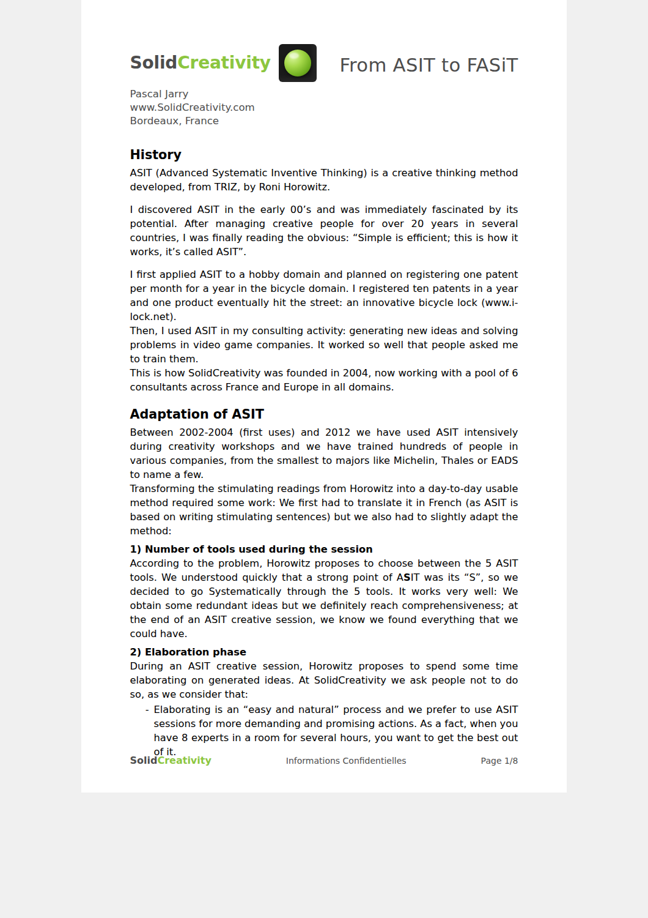Solid Creativity
From ASIT to FASiT
Pascal Jarry
www.SolidCreativity.com
Bordeaux, France
History
ASIT (Advanced Systematic Inventive Thinking) is a creative thinking method developed, from TRIZ, by Roni Horowitz.
I discovered ASIT in the early 00’s and was immediately fascinated by its potential. After managing creative people for over 20 years in several countries, I was finally reading the obvious: “Simple is efficient; this is how it works, it’s called ASIT”.
I first applied ASIT to a hobby domain and planned on registering one patent per month for a year in the bicycle domain. I registered ten patents in a year and one product eventually hit the street: an innovative bicycle lock (www.i-lock.net).
Then, I used ASIT in my consulting activity: generating new ideas and solving problems in video game companies. It worked so well that people asked me to train them.
This is how SolidCreativity was founded in 2004, now working with a pool of 6 consultants across France and Europe in all domains.
Adaptation of ASIT
Between 2002-2004 (first uses) and 2012 we have used ASIT intensively during creativity workshops and we have trained hundreds of people in various companies, from the smallest to majors like Michelin, Thales or EADS to name a few.
Transforming the stimulating readings from Horowitz into a day-to-day usable method required some work: We first had to translate it in French (as ASIT is based on writing stimulating sentences) but we also had to slightly adapt the method:
1) Number of tools used during the session
According to the problem, Horowitz proposes to choose between the 5 ASIT tools. We understood quickly that a strong point of ASIT was its “S”, so we decided to go Systematically through the 5 tools. It works very well: We obtain some redundant ideas but we definitely reach comprehensiveness; at the end of an ASIT creative session, we know we found everything that we could have.
2) Elaboration phase
During an ASIT creative session, Horowitz proposes to spend some time elaborating on generated ideas. At SolidCreativity we ask people not to do so, as we consider that:
Elaborating is an “easy and natural” process and we prefer to use ASIT sessions for more demanding and promising actions. As a fact, when you have 8 experts in a room for several hours, you want to get the best out of it.
Solid Creativity
Informations Confidentielles
Page 1/8